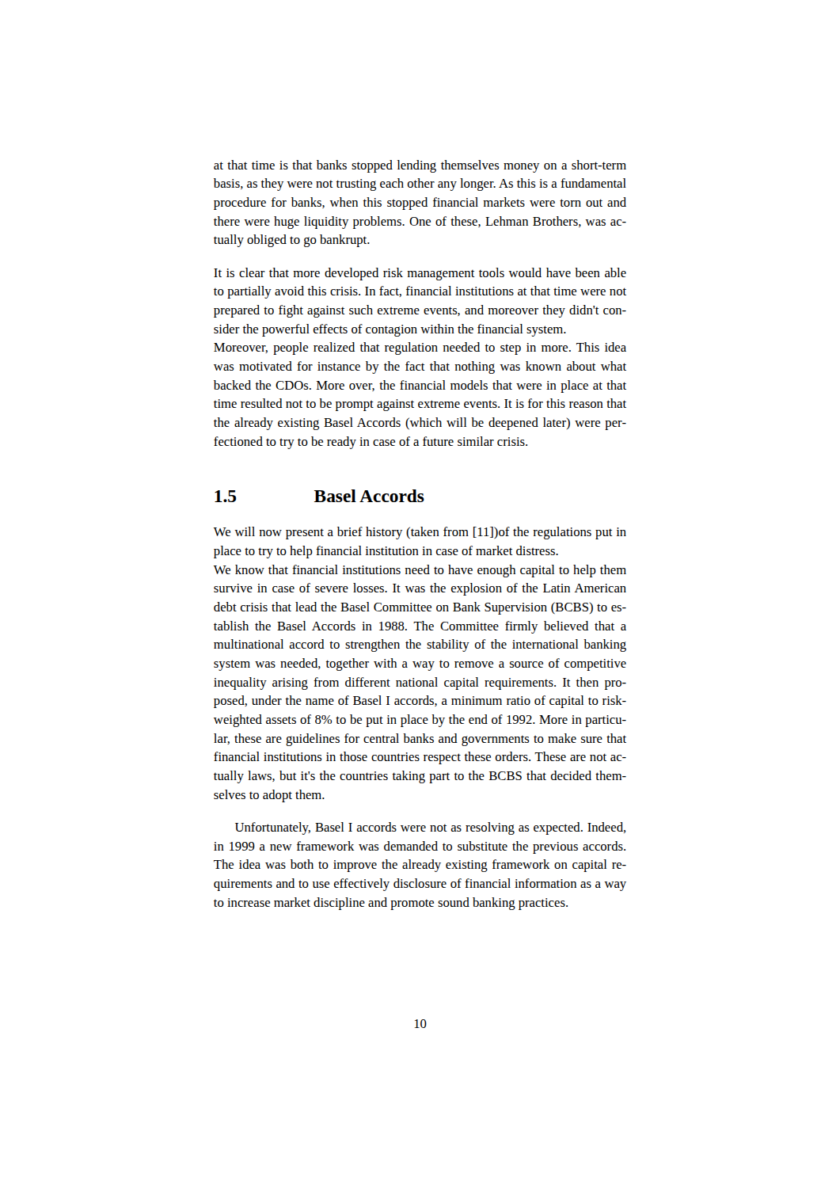at that time is that banks stopped lending themselves money on a short-term basis, as they were not trusting each other any longer. As this is a fundamental procedure for banks, when this stopped financial markets were torn out and there were huge liquidity problems. One of these, Lehman Brothers, was actually obliged to go bankrupt.
It is clear that more developed risk management tools would have been able to partially avoid this crisis. In fact, financial institutions at that time were not prepared to fight against such extreme events, and moreover they didn't consider the powerful effects of contagion within the financial system.
Moreover, people realized that regulation needed to step in more. This idea was motivated for instance by the fact that nothing was known about what backed the CDOs. More over, the financial models that were in place at that time resulted not to be prompt against extreme events. It is for this reason that the already existing Basel Accords (which will be deepened later) were perfectioned to try to be ready in case of a future similar crisis.
1.5 Basel Accords
We will now present a brief history (taken from [11])of the regulations put in place to try to help financial institution in case of market distress.
We know that financial institutions need to have enough capital to help them survive in case of severe losses. It was the explosion of the Latin American debt crisis that lead the Basel Committee on Bank Supervision (BCBS) to establish the Basel Accords in 1988. The Committee firmly believed that a multinational accord to strengthen the stability of the international banking system was needed, together with a way to remove a source of competitive inequality arising from different national capital requirements. It then proposed, under the name of Basel I accords, a minimum ratio of capital to risk-weighted assets of 8% to be put in place by the end of 1992. More in particular, these are guidelines for central banks and governments to make sure that financial institutions in those countries respect these orders. These are not actually laws, but it's the countries taking part to the BCBS that decided themselves to adopt them.
Unfortunately, Basel I accords were not as resolving as expected. Indeed, in 1999 a new framework was demanded to substitute the previous accords. The idea was both to improve the already existing framework on capital requirements and to use effectively disclosure of financial information as a way to increase market discipline and promote sound banking practices.
10